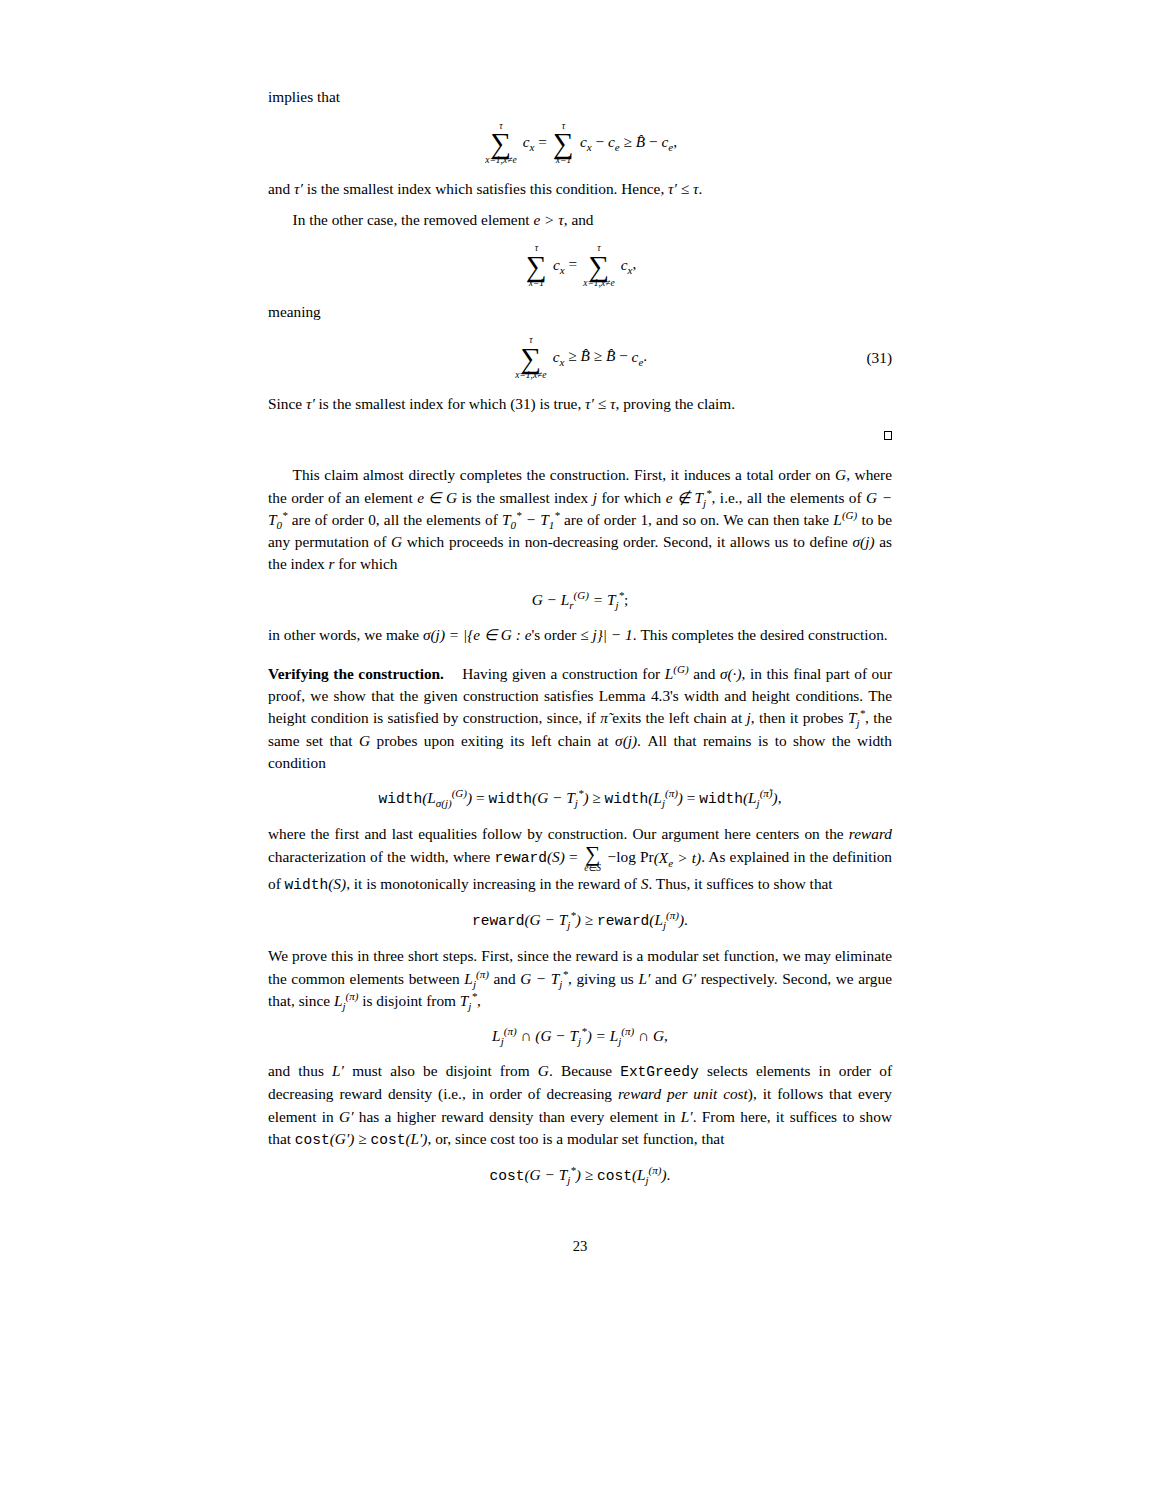implies that
τ∑x=1,x≠e cx = τ∑x=1 cx − ce ≥ B̂ − ce,
and τ′ is the smallest index which satisfies this condition. Hence, τ′ ≤ τ.
In the other case, the removed element e > τ, and
τ∑x=1 cx = τ∑x=1,x≠e cx,
meaning
τ∑x=1,x≠e cx ≥ B̂ ≥ B̂ − ce. (31)
Since τ′ is the smallest index for which (31) is true, τ′ ≤ τ, proving the claim.
This claim almost directly completes the construction. First, it induces a total order on G, where the order of an element e ∈ G is the smallest index j for which e ∉ Tj*, i.e., all the elements of G − T0* are of order 0, all the elements of T0* − T1* are of order 1, and so on. We can then take L(G) to be any permutation of G which proceeds in non-decreasing order. Second, it allows us to define σ(j) as the index r for which
G − Lr(G) = Tj*;
in other words, we make σ(j) = |{e ∈ G : e's order ≤ j}| − 1. This completes the desired construction.
Verifying the construction. Having given a construction for L(G) and σ(·), in this final part of our proof, we show that the given construction satisfies Lemma 4.3's width and height conditions. The height condition is satisfied by construction, since, if π̃ exits the left chain at j, then it probes Tj*, the same set that G probes upon exiting its left chain at σ(j). All that remains is to show the width condition
width(Lσ(j)(G)) = width(G − Tj*) ≥ width(Lj(π)) = width(Lj(π̃)),
where the first and last equalities follow by construction. Our argument here centers on the reward characterization of the width, where reward(S) = ∑e∈S −log Pr(Xe > t). As explained in the definition of width(S), it is monotonically increasing in the reward of S. Thus, it suffices to show that
reward(G − Tj*) ≥ reward(Lj(π)).
We prove this in three short steps. First, since the reward is a modular set function, we may eliminate the common elements between Lj(π) and G − Tj*, giving us L′ and G′ respectively. Second, we argue that, since Lj(π) is disjoint from Tj*,
Lj(π) ∩ (G − Tj*) = Lj(π) ∩ G,
and thus L′ must also be disjoint from G. Because ExtGreedy selects elements in order of decreasing reward density (i.e., in order of decreasing reward per unit cost), it follows that every element in G′ has a higher reward density than every element in L′. From here, it suffices to show that cost(G′) ≥ cost(L′), or, since cost too is a modular set function, that
cost(G − Tj*) ≥ cost(Lj(π)).
23